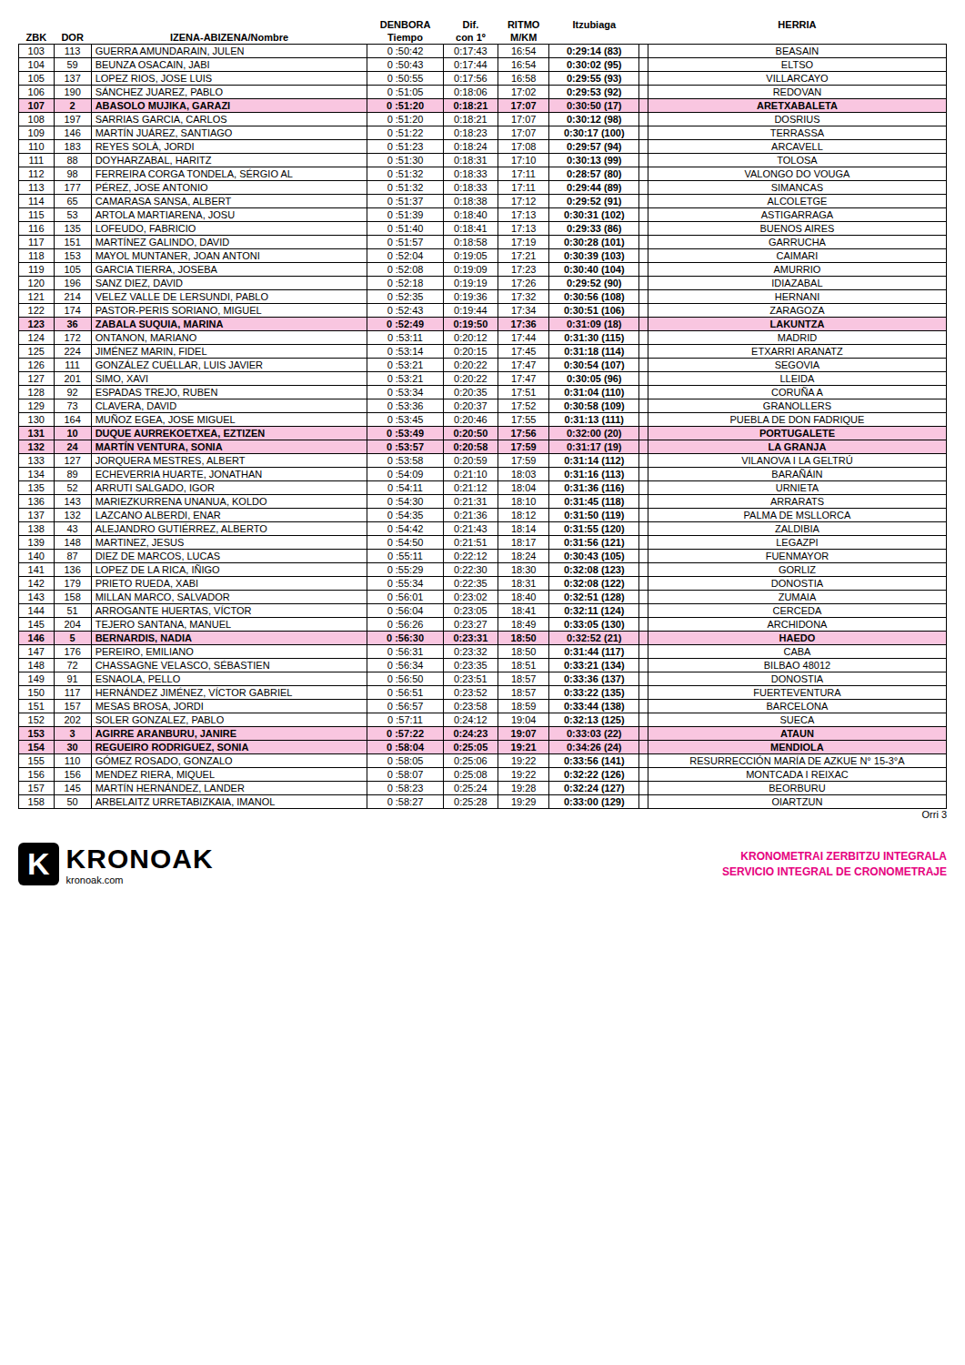| | DENBORA | Dif. | RITMO | Itzubiaga | | HERRIA |
| --- | --- | --- | --- | --- | --- | --- |
| ZBK | DOR | IZENA-ABIZENA/Nombre | Tiempo | con 1º | M/KM | | | |
| 103 | 113 | GUERRA AMUNDARAIN, JULEN | 0 :50:42 | 0:17:43 | 16:54 | 0:29:14 (83) | | BEASAIN |
| 104 | 59 | BEUNZA OSACAIN, JABI | 0 :50:43 | 0:17:44 | 16:54 | 0:30:02 (95) | | ELTSO |
| 105 | 137 | LOPEZ RIOS, JOSE LUIS | 0 :50:55 | 0:17:56 | 16:58 | 0:29:55 (93) | | VILLARCAYO |
| 106 | 190 | SÁNCHEZ JUAREZ, PABLO | 0 :51:05 | 0:18:06 | 17:02 | 0:29:53 (92) | | REDOVAN |
| 107 | 2 | ABASOLO MUJIKA, GARAZI | 0 :51:20 | 0:18:21 | 17:07 | 0:30:50 (17) | | ARETXABALETA |
| 108 | 197 | SARRIAS GARCIA, CARLOS | 0 :51:20 | 0:18:21 | 17:07 | 0:30:12 (98) | | DOSRIUS |
| 109 | 146 | MARTÍN JUÁREZ, SANTIAGO | 0 :51:22 | 0:18:23 | 17:07 | 0:30:17 (100) | | TERRASSA |
| 110 | 183 | REYES SOLÀ, JORDI | 0 :51:23 | 0:18:24 | 17:08 | 0:29:57 (94) | | ARCAVELL |
| 111 | 88 | DOYHARZABAL, HARITZ | 0 :51:30 | 0:18:31 | 17:10 | 0:30:13 (99) | | TOLOSA |
| 112 | 98 | FERREIRA CORGA TONDELA, SÉRGIO AL | 0 :51:32 | 0:18:33 | 17:11 | 0:28:57 (80) | | VALONGO DO VOUGA |
| 113 | 177 | PÉREZ, JOSE ANTONIO | 0 :51:32 | 0:18:33 | 17:11 | 0:29:44 (89) | | SIMANCAS |
| 114 | 65 | CAMARASA SANSA, ALBERT | 0 :51:37 | 0:18:38 | 17:12 | 0:29:52 (91) | | ALCOLETGE |
| 115 | 53 | ARTOLA MARTIARENA, JOSU | 0 :51:39 | 0:18:40 | 17:13 | 0:30:31 (102) | | ASTIGARRAGA |
| 116 | 135 | LOFEUDO, FABRICIO | 0 :51:40 | 0:18:41 | 17:13 | 0:29:33 (86) | | BUENOS AIRES |
| 117 | 151 | MARTÍNEZ GALINDO, DAVID | 0 :51:57 | 0:18:58 | 17:19 | 0:30:28 (101) | | GARRUCHA |
| 118 | 153 | MAYOL MUNTANER, JOAN ANTONI | 0 :52:04 | 0:19:05 | 17:21 | 0:30:39 (103) | | CAIMARI |
| 119 | 105 | GARCIA TIERRA, JOSEBA | 0 :52:08 | 0:19:09 | 17:23 | 0:30:40 (104) | | AMURRIO |
| 120 | 196 | SANZ DIEZ, DAVID | 0 :52:18 | 0:19:19 | 17:26 | 0:29:52 (90) | | IDIAZABAL |
| 121 | 214 | VELEZ VALLE DE LERSUNDI, PABLO | 0 :52:35 | 0:19:36 | 17:32 | 0:30:56 (108) | | HERNANI |
| 122 | 174 | PASTOR-PERIS SORIANO, MIGUEL | 0 :52:43 | 0:19:44 | 17:34 | 0:30:51 (106) | | ZARAGOZA |
| 123 | 36 | ZABALA SUQUIA, MARINA | 0 :52:49 | 0:19:50 | 17:36 | 0:31:09 (18) | | LAKUNTZA |
| 124 | 172 | ONTANON, MARIANO | 0 :53:11 | 0:20:12 | 17:44 | 0:31:30 (115) | | MADRID |
| 125 | 224 | JIMÉNEZ MARIN, FIDEL | 0 :53:14 | 0:20:15 | 17:45 | 0:31:18 (114) | | ETXARRI ARANATZ |
| 126 | 111 | GONZÁLEZ CUÉLLAR, LUIS JAVIER | 0 :53:21 | 0:20:22 | 17:47 | 0:30:54 (107) | | SEGOVIA |
| 127 | 201 | SIMO, XAVI | 0 :53:21 | 0:20:22 | 17:47 | 0:30:05 (96) | | LLEIDA |
| 128 | 92 | ESPADAS TREJO, RUBEN | 0 :53:34 | 0:20:35 | 17:51 | 0:31:04 (110) | | CORUÑA A |
| 129 | 73 | CLAVERA, DAVID | 0 :53:36 | 0:20:37 | 17:52 | 0:30:58 (109) | | GRANOLLERS |
| 130 | 164 | MUÑOZ EGEA, JOSE MIGUEL | 0 :53:45 | 0:20:46 | 17:55 | 0:31:13 (111) | | PUEBLA DE DON FADRIQUE |
| 131 | 10 | DUQUE AURREKOETXEA, EZTIZEN | 0 :53:49 | 0:20:50 | 17:56 | 0:32:00 (20) | | PORTUGALETE |
| 132 | 24 | MARTÍN VENTURA, SONIA | 0 :53:57 | 0:20:58 | 17:59 | 0:31:17 (19) | | LA GRANJA |
| 133 | 127 | JORQUERA MESTRES, ALBERT | 0 :53:58 | 0:20:59 | 17:59 | 0:31:14 (112) | | VILANOVA I LA GELTRÚ |
| 134 | 89 | ECHEVERRIA HUARTE, JONATHAN | 0 :54:09 | 0:21:10 | 18:03 | 0:31:16 (113) | | BARAÑÁIN |
| 135 | 52 | ARRUTI SALGADO, IGOR | 0 :54:11 | 0:21:12 | 18:04 | 0:31:36 (116) | | URNIETA |
| 136 | 143 | MARIEZKURRENA UNANUA, KOLDO | 0 :54:30 | 0:21:31 | 18:10 | 0:31:45 (118) | | ARRARATS |
| 137 | 132 | LAZCANO ALBERDI, ENAR | 0 :54:35 | 0:21:36 | 18:12 | 0:31:50 (119) | | PALMA DE MSLLORCA |
| 138 | 43 | ALEJANDRO GUTIÉRREZ, ALBERTO | 0 :54:42 | 0:21:43 | 18:14 | 0:31:55 (120) | | ZALDIBIA |
| 139 | 148 | MARTINEZ, JESUS | 0 :54:50 | 0:21:51 | 18:17 | 0:31:56 (121) | | LEGAZPI |
| 140 | 87 | DIEZ DE MARCOS, LUCAS | 0 :55:11 | 0:22:12 | 18:24 | 0:30:43 (105) | | FUENMAYOR |
| 141 | 136 | LOPEZ DE LA RICA, IÑIGO | 0 :55:29 | 0:22:30 | 18:30 | 0:32:08 (123) | | GORLIZ |
| 142 | 179 | PRIETO RUEDA, XABI | 0 :55:34 | 0:22:35 | 18:31 | 0:32:08 (122) | | DONOSTIA |
| 143 | 158 | MILLAN MARCO, SALVADOR | 0 :56:01 | 0:23:02 | 18:40 | 0:32:51 (128) | | ZUMAIA |
| 144 | 51 | ARROGANTE HUERTAS, VÍCTOR | 0 :56:04 | 0:23:05 | 18:41 | 0:32:11 (124) | | CERCEDA |
| 145 | 204 | TEJERO SANTANA, MANUEL | 0 :56:26 | 0:23:27 | 18:49 | 0:33:05 (130) | | ARCHIDONA |
| 146 | 5 | BERNARDIS, NADIA | 0 :56:30 | 0:23:31 | 18:50 | 0:32:52 (21) | | HAEDO |
| 147 | 176 | PEREIRO, EMILIANO | 0 :56:31 | 0:23:32 | 18:50 | 0:31:44 (117) | | CABA |
| 148 | 72 | CHASSAGNE VELASCO, SÉBASTIEN | 0 :56:34 | 0:23:35 | 18:51 | 0:33:21 (134) | | BILBAO 48012 |
| 149 | 91 | ESNAOLA, PELLO | 0 :56:50 | 0:23:51 | 18:57 | 0:33:36 (137) | | DONOSTIA |
| 150 | 117 | HERNÁNDEZ JIMÉNEZ, VÍCTOR GABRIEL | 0 :56:51 | 0:23:52 | 18:57 | 0:33:22 (135) | | FUERTEVENTURA |
| 151 | 157 | MESAS BROSA, JORDI | 0 :56:57 | 0:23:58 | 18:59 | 0:33:44 (138) | | BARCELONA |
| 152 | 202 | SOLER GONZALEZ, PABLO | 0 :57:11 | 0:24:12 | 19:04 | 0:32:13 (125) | | SUECA |
| 153 | 3 | AGIRRE ARANBURU, JANIRE | 0 :57:22 | 0:24:23 | 19:07 | 0:33:03 (22) | | ATAUN |
| 154 | 30 | REGUEIRO RODRIGUEZ, SONIA | 0 :58:04 | 0:25:05 | 19:21 | 0:34:26 (24) | | MENDIOLA |
| 155 | 110 | GÓMEZ ROSADO, GONZALO | 0 :58:05 | 0:25:06 | 19:22 | 0:33:56 (141) | | RESURRECCIÓN MARÍA DE AZKUE N° 15-3°A |
| 156 | 156 | MENDEZ RIERA, MIQUEL | 0 :58:07 | 0:25:08 | 19:22 | 0:32:22 (126) | | MONTCADA I REIXAC |
| 157 | 145 | MARTÍN HERNÁNDEZ, LANDER | 0 :58:23 | 0:25:24 | 19:28 | 0:32:24 (127) | | BEORBURU |
| 158 | 50 | ARBELAITZ URRETABIZKAIA, IMANOL | 0 :58:27 | 0:25:28 | 19:29 | 0:33:00 (129) | | OIARTZUN |
Orri 3
K
KRONOAK
kronoak.com
KRONOMETRAI ZERBITZU INTEGRALA
SERVICIO INTEGRAL DE CRONOMETRAJE